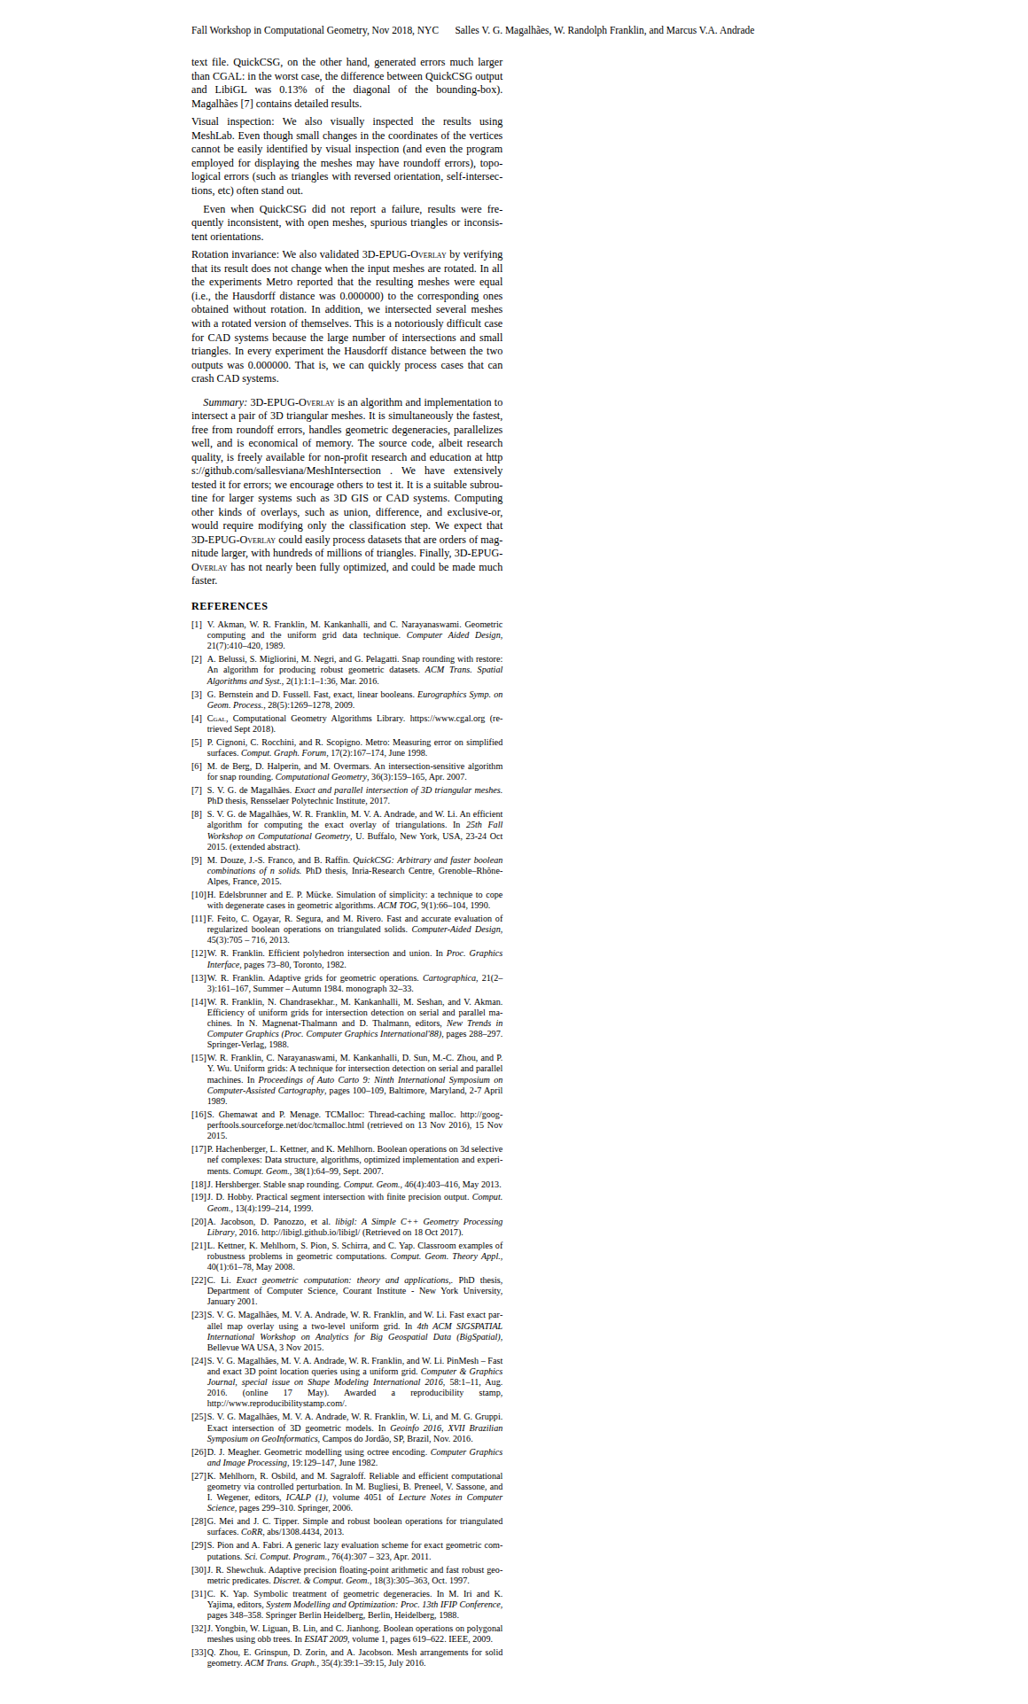Fall Workshop in Computational Geometry, Nov 2018, NYC Salles V. G. Magalhães, W. Randolph Franklin, and Marcus V.A. Andrade
text file. QuickCSG, on the other hand, generated errors much larger than CGAL: in the worst case, the difference between QuickCSG output and LibiGL was 0.13% of the diagonal of the bounding-box). Magalhães [7] contains detailed results.
Visual inspection: We also visually inspected the results using MeshLab. Even though small changes in the coordinates of the vertices cannot be easily identified by visual inspection (and even the program employed for displaying the meshes may have roundoff errors), topological errors (such as triangles with reversed orientation, self-intersections, etc) often stand out.
Even when QuickCSG did not report a failure, results were frequently inconsistent, with open meshes, spurious triangles or inconsistent orientations.
Rotation invariance: We also validated 3D-EPUG-Overlay by verifying that its result does not change when the input meshes are rotated. In all the experiments Metro reported that the resulting meshes were equal (i.e., the Hausdorff distance was 0.000000) to the corresponding ones obtained without rotation. In addition, we intersected several meshes with a rotated version of themselves. This is a notoriously difficult case for CAD systems because the large number of intersections and small triangles. In every experiment the Hausdorff distance between the two outputs was 0.000000. That is, we can quickly process cases that can crash CAD systems.
Summary: 3D-EPUG-Overlay is an algorithm and implementation to intersect a pair of 3D triangular meshes. It is simultaneously the fastest, free from roundoff errors, handles geometric degeneracies, parallelizes well, and is economical of memory. The source code, albeit research quality, is freely available for non-profit research and education at https://github.com/sallesviana/MeshIntersection . We have extensively tested it for errors; we encourage others to test it. It is a suitable subroutine for larger systems such as 3D GIS or CAD systems. Computing other kinds of overlays, such as union, difference, and exclusive-or, would require modifying only the classification step. We expect that 3D-EPUG-Overlay could easily process datasets that are orders of magnitude larger, with hundreds of millions of triangles. Finally, 3D-EPUG-Overlay has not nearly been fully optimized, and could be made much faster.
References
[1] V. Akman, W. R. Franklin, M. Kankanhalli, and C. Narayanaswami. Geometric computing and the uniform grid data technique. Computer Aided Design, 21(7):410–420, 1989.
[2] A. Belussi, S. Migliorini, M. Negri, and G. Pelagatti. Snap rounding with restore: An algorithm for producing robust geometric datasets. ACM Trans. Spatial Algorithms and Syst., 2(1):1:1–1:36, Mar. 2016.
[3] G. Bernstein and D. Fussell. Fast, exact, linear booleans. Eurographics Symp. on Geom. Process., 28(5):1269–1278, 2009.
[4] Cgal, Computational Geometry Algorithms Library. https://www.cgal.org (retrieved Sept 2018).
[5] P. Cignoni, C. Rocchini, and R. Scopigno. Metro: Measuring error on simplified surfaces. Comput. Graph. Forum, 17(2):167–174, June 1998.
[6] M. de Berg, D. Halperin, and M. Overmars. An intersection-sensitive algorithm for snap rounding. Computational Geometry, 36(3):159–165, Apr. 2007.
[7] S. V. G. de Magalhães. Exact and parallel intersection of 3D triangular meshes. PhD thesis, Rensselaer Polytechnic Institute, 2017.
[8] S. V. G. de Magalhães, W. R. Franklin, M. V. A. Andrade, and W. Li. An efficient algorithm for computing the exact overlay of triangulations. In 25th Fall Workshop on Computational Geometry, U. Buffalo, New York, USA, 23-24 Oct 2015. (extended abstract).
[9] M. Douze, J.-S. Franco, and B. Raffin. QuickCSG: Arbitrary and faster boolean combinations of n solids. PhD thesis, Inria-Research Centre, Grenoble–Rhône-Alpes, France, 2015.
[10] H. Edelsbrunner and E. P. Mücke. Simulation of simplicity: a technique to cope with degenerate cases in geometric algorithms. ACM TOG, 9(1):66–104, 1990.
[11] F. Feito, C. Ogayar, R. Segura, and M. Rivero. Fast and accurate evaluation of regularized boolean operations on triangulated solids. Computer-Aided Design, 45(3):705 – 716, 2013.
[12] W. R. Franklin. Efficient polyhedron intersection and union. In Proc. Graphics Interface, pages 73–80, Toronto, 1982.
[13] W. R. Franklin. Adaptive grids for geometric operations. Cartographica, 21(2–3):161–167, Summer – Autumn 1984. monograph 32–33.
[14] W. R. Franklin, N. Chandrasekhar., M. Kankanhalli, M. Seshan, and V. Akman. Efficiency of uniform grids for intersection detection on serial and parallel machines. In N. Magnenat-Thalmann and D. Thalmann, editors, New Trends in Computer Graphics (Proc. Computer Graphics International'88), pages 288–297. Springer-Verlag, 1988.
[15] W. R. Franklin, C. Narayanaswami, M. Kankanhalli, D. Sun, M.-C. Zhou, and P. Y. Wu. Uniform grids: A technique for intersection detection on serial and parallel machines. In Proceedings of Auto Carto 9: Ninth International Symposium on Computer-Assisted Cartography, pages 100–109, Baltimore, Maryland, 2-7 April 1989.
[16] S. Ghemawat and P. Menage. TCMalloc: Thread-caching malloc. http://goog-perftools.sourceforge.net/doc/tcmalloc.html (retrieved on 13 Nov 2016), 15 Nov 2015.
[17] P. Hachenberger, L. Kettner, and K. Mehlhorn. Boolean operations on 3d selective nef complexes: Data structure, algorithms, optimized implementation and experiments. Comupt. Geom., 38(1):64–99, Sept. 2007.
[18] J. Hershberger. Stable snap rounding. Comput. Geom., 46(4):403–416, May 2013.
[19] J. D. Hobby. Practical segment intersection with finite precision output. Comput. Geom., 13(4):199–214, 1999.
[20] A. Jacobson, D. Panozzo, et al. libigl: A Simple C++ Geometry Processing Library, 2016. http://libigl.github.io/libigl/ (Retrieved on 18 Oct 2017).
[21] L. Kettner, K. Mehlhorn, S. Pion, S. Schirra, and C. Yap. Classroom examples of robustness problems in geometric computations. Comput. Geom. Theory Appl., 40(1):61–78, May 2008.
[22] C. Li. Exact geometric computation: theory and applications,. PhD thesis, Department of Computer Science, Courant Institute - New York University, January 2001.
[23] S. V. G. Magalhães, M. V. A. Andrade, W. R. Franklin, and W. Li. Fast exact parallel map overlay using a two-level uniform grid. In 4th ACM SIGSPATIAL International Workshop on Analytics for Big Geospatial Data (BigSpatial), Bellevue WA USA, 3 Nov 2015.
[24] S. V. G. Magalhães, M. V. A. Andrade, W. R. Franklin, and W. Li. PinMesh – Fast and exact 3D point location queries using a uniform grid. Computer & Graphics Journal, special issue on Shape Modeling International 2016, 58:1–11, Aug. 2016. (online 17 May). Awarded a reproducibility stamp, http://www.reproducibilitystamp.com/.
[25] S. V. G. Magalhães, M. V. A. Andrade, W. R. Franklin, W. Li, and M. G. Gruppi. Exact intersection of 3D geometric models. In Geoinfo 2016, XVII Brazilian Symposium on GeoInformatics, Campos do Jordão, SP, Brazil, Nov. 2016.
[26] D. J. Meagher. Geometric modelling using octree encoding. Computer Graphics and Image Processing, 19:129–147, June 1982.
[27] K. Mehlhorn, R. Osbild, and M. Sagraloff. Reliable and efficient computational geometry via controlled perturbation. In M. Bugliesi, B. Preneel, V. Sassone, and I. Wegener, editors, ICALP (1), volume 4051 of Lecture Notes in Computer Science, pages 299–310. Springer, 2006.
[28] G. Mei and J. C. Tipper. Simple and robust boolean operations for triangulated surfaces. CoRR, abs/1308.4434, 2013.
[29] S. Pion and A. Fabri. A generic lazy evaluation scheme for exact geometric computations. Sci. Comput. Program., 76(4):307 – 323, Apr. 2011.
[30] J. R. Shewchuk. Adaptive precision floating-point arithmetic and fast robust geometric predicates. Discret. & Comput. Geom., 18(3):305–363, Oct. 1997.
[31] C. K. Yap. Symbolic treatment of geometric degeneracies. In M. Iri and K. Yajima, editors, System Modelling and Optimization: Proc. 13th IFIP Conference, pages 348–358. Springer Berlin Heidelberg, Berlin, Heidelberg, 1988.
[32] J. Yongbin, W. Liguan, B. Lin, and C. Jianhong. Boolean operations on polygonal meshes using obb trees. In ESIAT 2009, volume 1, pages 619–622. IEEE, 2009.
[33] Q. Zhou, E. Grinspun, D. Zorin, and A. Jacobson. Mesh arrangements for solid geometry. ACM Trans. Graph., 35(4):39:1–39:15, July 2016.